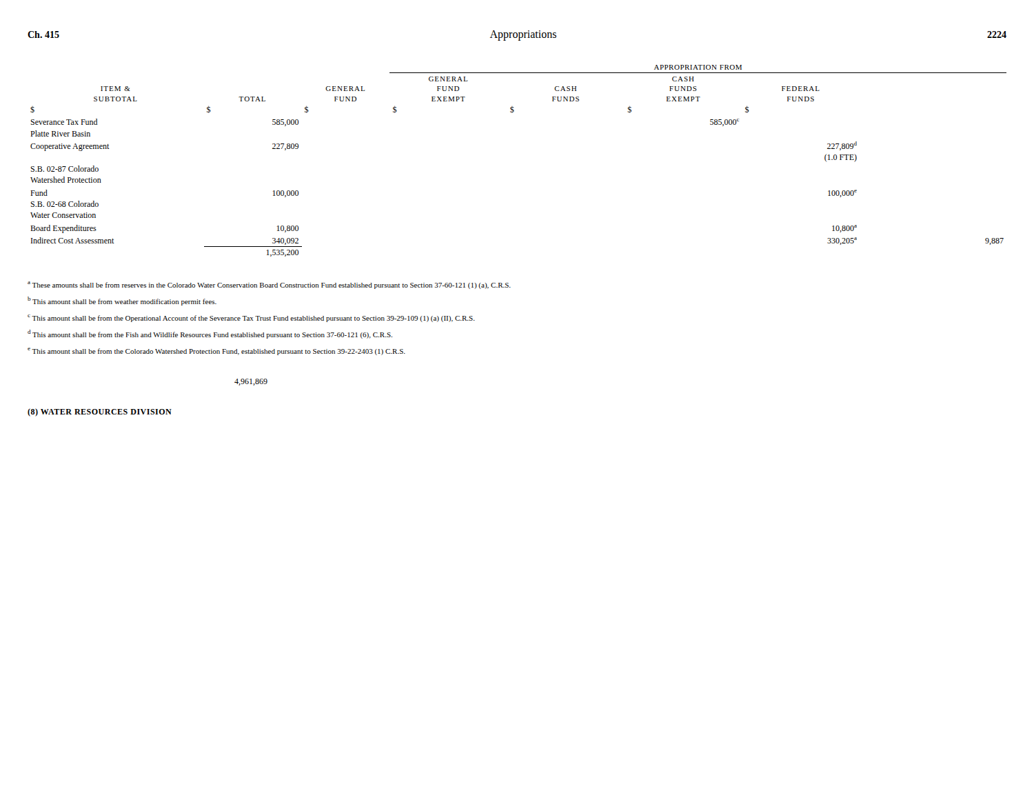Ch. 415 Appropriations 2224
| | | | APPROPRIATION FROM |
| ITEM & SUBTOTAL | TOTAL | GENERAL FUND | GENERAL FUND EXEMPT | CASH FUNDS | CASH FUNDS EXEMPT | FEDERAL FUNDS | |
| $ | $ | $ | $ | $ | $ | $ | |
| Severance Tax Fund | 585,000 | | | | 585,000 c | | |
| Platte River Basin | | | | | | | |
| Cooperative Agreement | 227,809 | | | | | 227,809 d | |
| | | | | | | (1.0 FTE) | |
| S.B. 02-87 Colorado | | | | | | | |
| Watershed Protection | | | | | | | |
| Fund | 100,000 | | | | | 100,000 e | |
| S.B. 02-68 Colorado | | | | | | | |
| Water Conservation | | | | | | | |
| Board Expenditures | 10,800 | | | | | 10,800 a | |
| Indirect Cost Assessment | 340,092 | | | | | 330,205 a | 9,887 |
| | 1,535,200 | | | | | | |
a These amounts shall be from reserves in the Colorado Water Conservation Board Construction Fund established pursuant to Section 37-60-121 (1) (a), C.R.S.
b This amount shall be from weather modification permit fees.
c This amount shall be from the Operational Account of the Severance Tax Trust Fund established pursuant to Section 39-29-109 (1) (a) (II), C.R.S.
d This amount shall be from the Fish and Wildlife Resources Fund established pursuant to Section 37-60-121 (6), C.R.S.
e This amount shall be from the Colorado Watershed Protection Fund, established pursuant to Section 39-22-2403 (1) C.R.S.
4,961,869
(8) WATER RESOURCES DIVISION